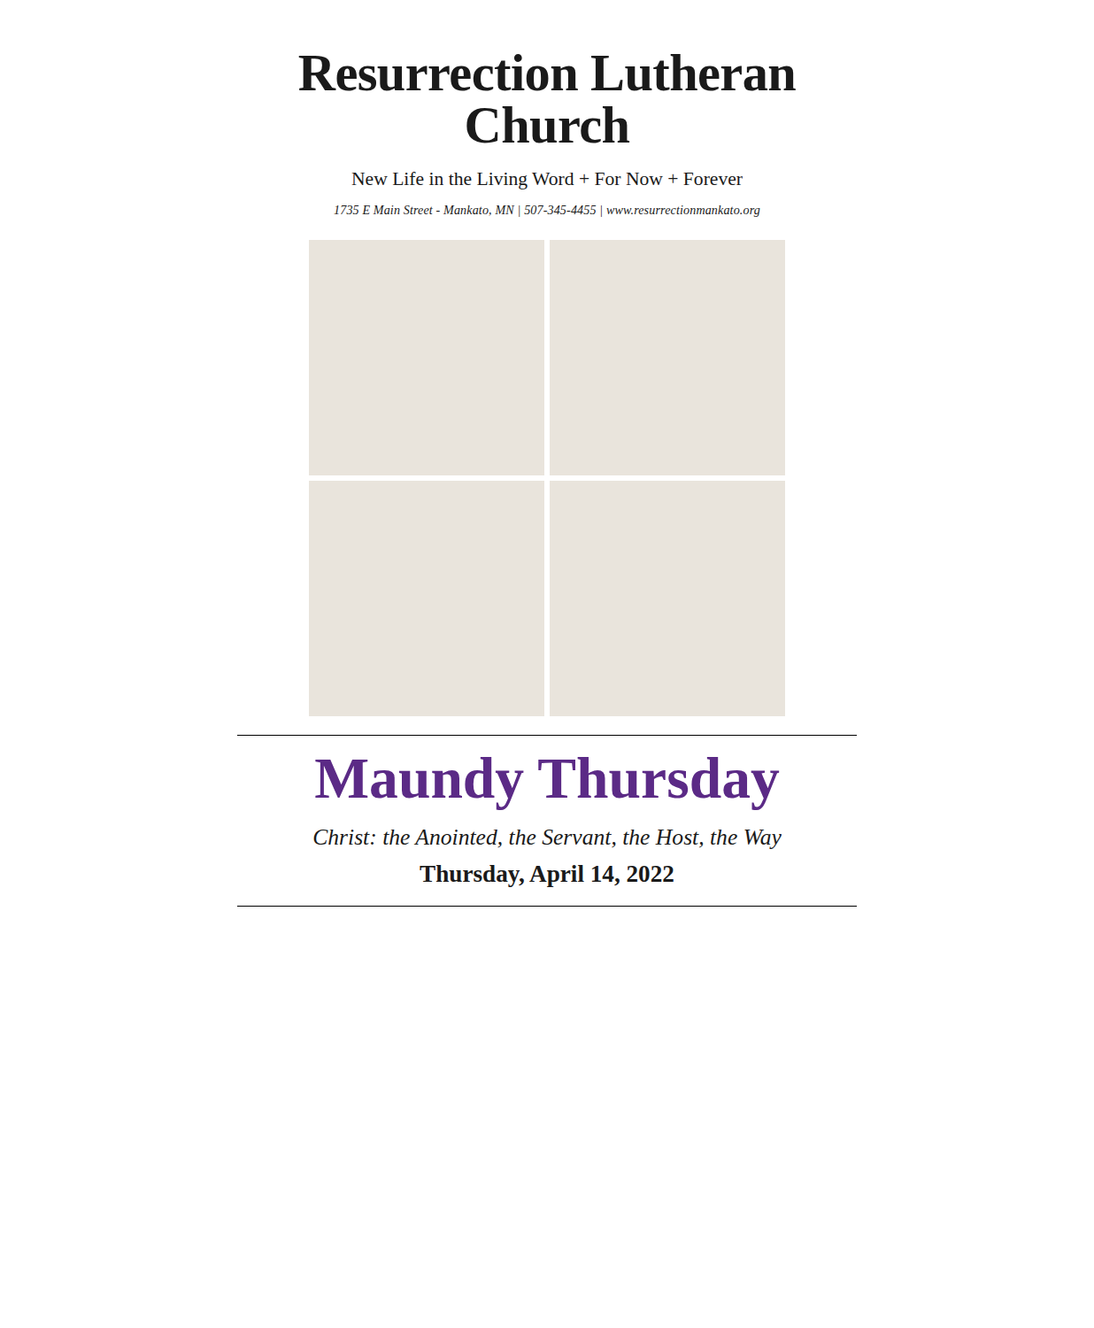Resurrection Lutheran Church
New Life in the Living Word + For Now + Forever
1735 E Main Street - Mankato, MN | 507-345-4455 | www.resurrectionmankato.org
Christ the Anointed
Christ the Servant
Christ the Host
Christ the Way
Maundy Thursday
Christ: the Anointed, the Servant, the Host, the Way
Thursday, April 14, 2022